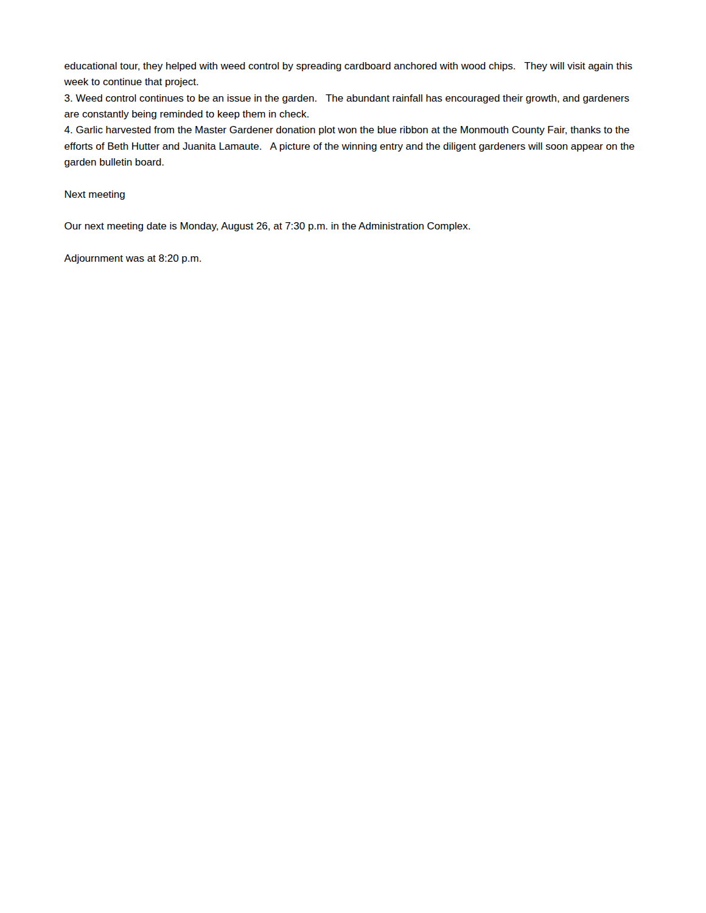educational tour, they helped with weed control by spreading cardboard anchored with wood chips. They will visit again this week to continue that project.
3. Weed control continues to be an issue in the garden. The abundant rainfall has encouraged their growth, and gardeners are constantly being reminded to keep them in check.
4. Garlic harvested from the Master Gardener donation plot won the blue ribbon at the Monmouth County Fair, thanks to the efforts of Beth Hutter and Juanita Lamaute. A picture of the winning entry and the diligent gardeners will soon appear on the garden bulletin board.
Next meeting
Our next meeting date is Monday, August 26, at 7:30 p.m. in the Administration Complex.
Adjournment was at 8:20 p.m.